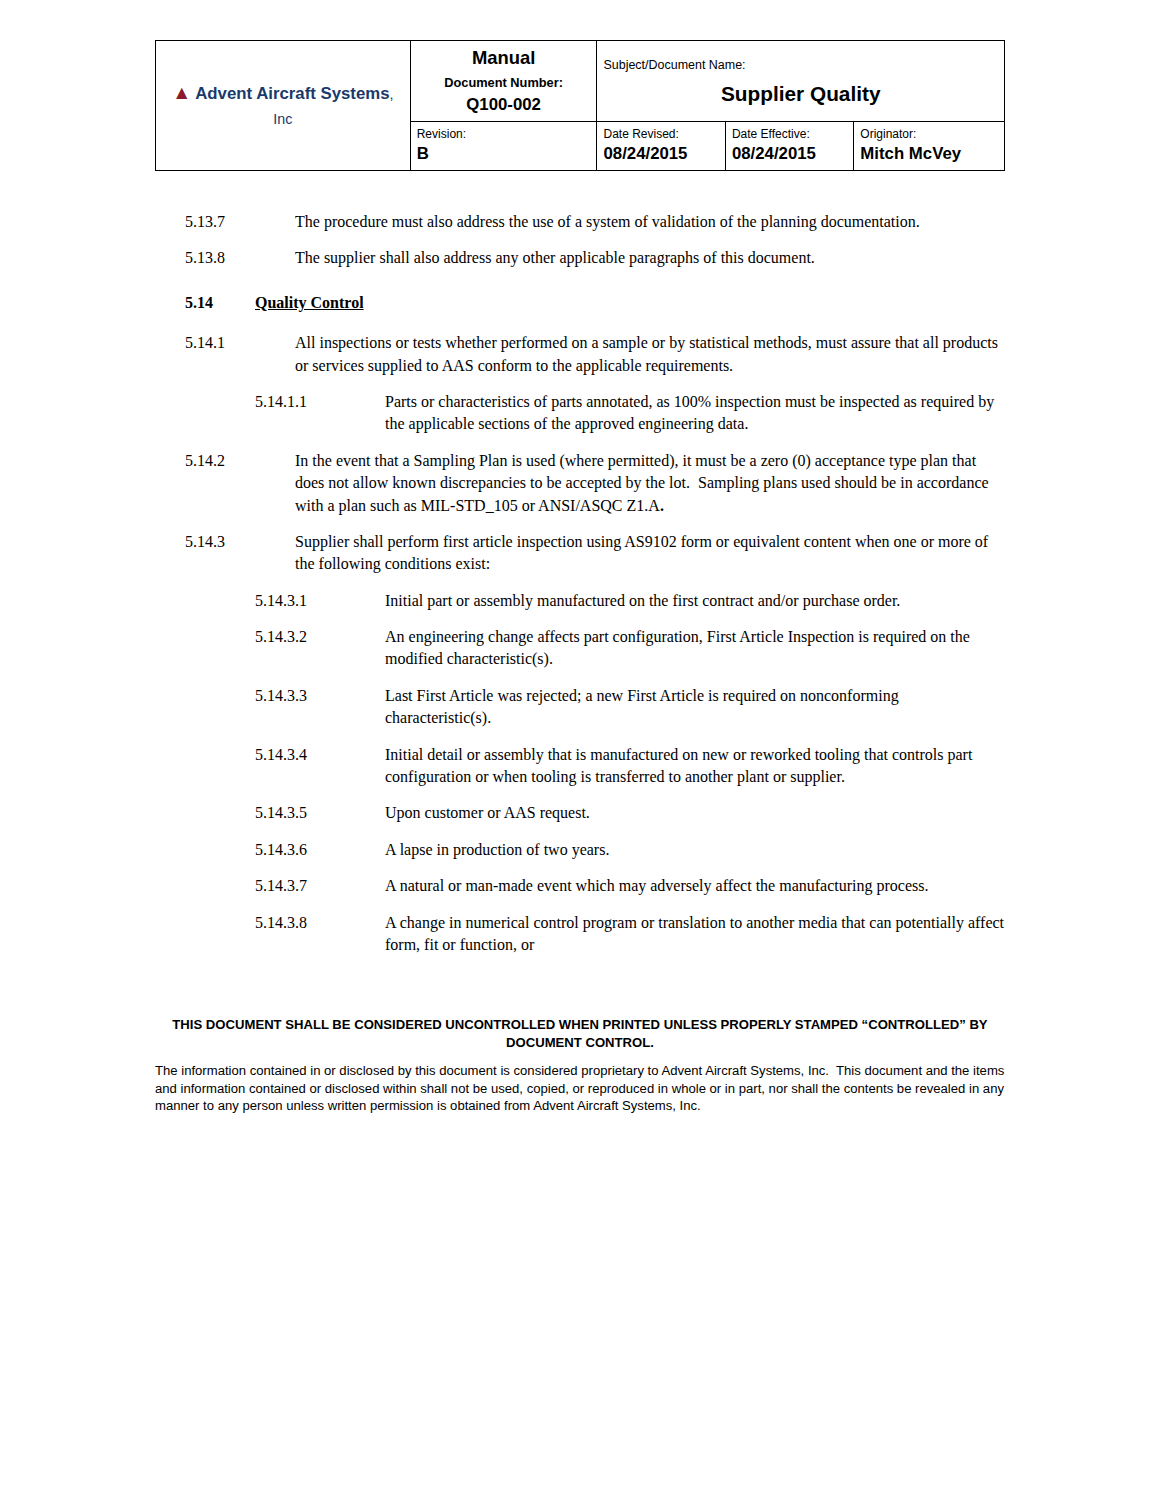| ▲ Advent Aircraft Systems , Inc | Manual Document Number: Q100-002 | Subject/Document Name: Supplier Quality |
| Revision: B | Date Revised: 08/24/2015 | Date Effective: 08/24/2015 | Originator: Mitch McVey |
5.13.7
The procedure must also address the use of a system of validation of the planning documentation.
5.13.8
The supplier shall also address any other applicable paragraphs of this document.
5.14
Quality Control
5.14.1
All inspections or tests whether performed on a sample or by statistical methods, must assure that all products or services supplied to AAS conform to the applicable requirements.
5.14.1.1
Parts or characteristics of parts annotated, as 100% inspection must be inspected as required by the applicable sections of the approved engineering data.
5.14.2
In the event that a Sampling Plan is used (where permitted), it must be a zero (0) acceptance type plan that does not allow known discrepancies to be accepted by the lot. Sampling plans used should be in accordance with a plan such as MIL-STD_105 or ANSI/ASQC Z1.A.
5.14.3
Supplier shall perform first article inspection using AS9102 form or equivalent content when one or more of the following conditions exist:
5.14.3.1
Initial part or assembly manufactured on the first contract and/or purchase order.
5.14.3.2
An engineering change affects part configuration, First Article Inspection is required on the modified characteristic(s).
5.14.3.3
Last First Article was rejected; a new First Article is required on nonconforming characteristic(s).
5.14.3.4
Initial detail or assembly that is manufactured on new or reworked tooling that controls part configuration or when tooling is transferred to another plant or supplier.
5.14.3.5
Upon customer or AAS request.
5.14.3.6
A lapse in production of two years.
5.14.3.7
A natural or man-made event which may adversely affect the manufacturing process.
5.14.3.8
A change in numerical control program or translation to another media that can potentially affect form, fit or function, or
THIS DOCUMENT SHALL BE CONSIDERED UNCONTROLLED WHEN PRINTED UNLESS PROPERLY STAMPED “CONTROLLED” BY DOCUMENT CONTROL.
The information contained in or disclosed by this document is considered proprietary to Advent Aircraft Systems, Inc. This document and the items and information contained or disclosed within shall not be used, copied, or reproduced in whole or in part, nor shall the contents be revealed in any manner to any person unless written permission is obtained from Advent Aircraft Systems, Inc.